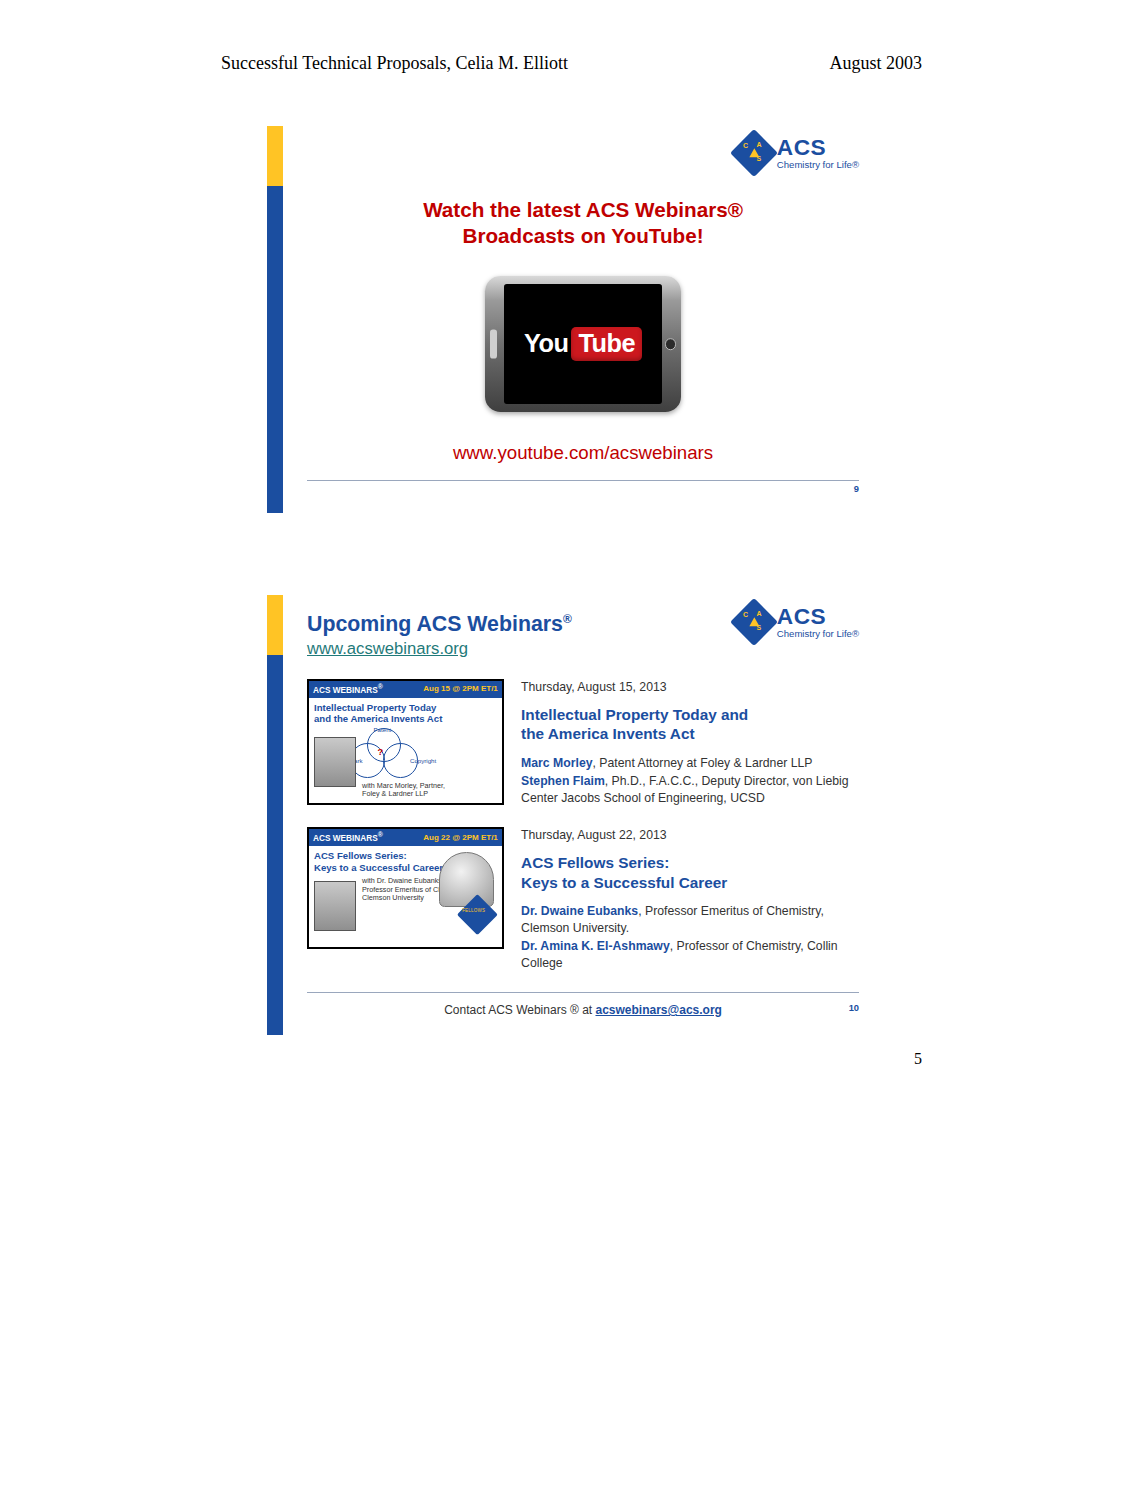Successful Technical Proposals, Celia M. Elliott
August 2003
A C S
ACS Chemistry for Life®
Watch the latest ACS Webinars®
Broadcasts on YouTube!
YouTube
www.youtube.com/acswebinars
9
A C S
ACS Chemistry for Life®
Upcoming ACS Webinars®
www.acswebinars.org
ACS WEBINARS®Aug 15 @ 2PM ET/1
Intellectual Property Today
and the America Invents Act
? Patent Trademark Copyright
with Marc Morley, Partner,
Foley & Lardner LLP
Thursday, August 15, 2013
Intellectual Property Today and
the America Invents Act
Marc Morley, Patent Attorney at Foley & Lardner LLP
Stephen Flaim, Ph.D., F.A.C.C., Deputy Director, von Liebig Center Jacobs School of Engineering, UCSD
ACS WEBINARS®Aug 22 @ 2PM ET/1
ACS Fellows Series:
Keys to a Successful Career
with Dr. Dwaine Eubanks,
Professor Emeritus of Chemistry,
Clemson University
Thursday, August 22, 2013
ACS Fellows Series:
Keys to a Successful Career
Dr. Dwaine Eubanks, Professor Emeritus of Chemistry, Clemson University.
Dr. Amina K. El-Ashmawy, Professor of Chemistry, Collin College
Contact ACS Webinars ® at acswebinars@acs.org 10
5